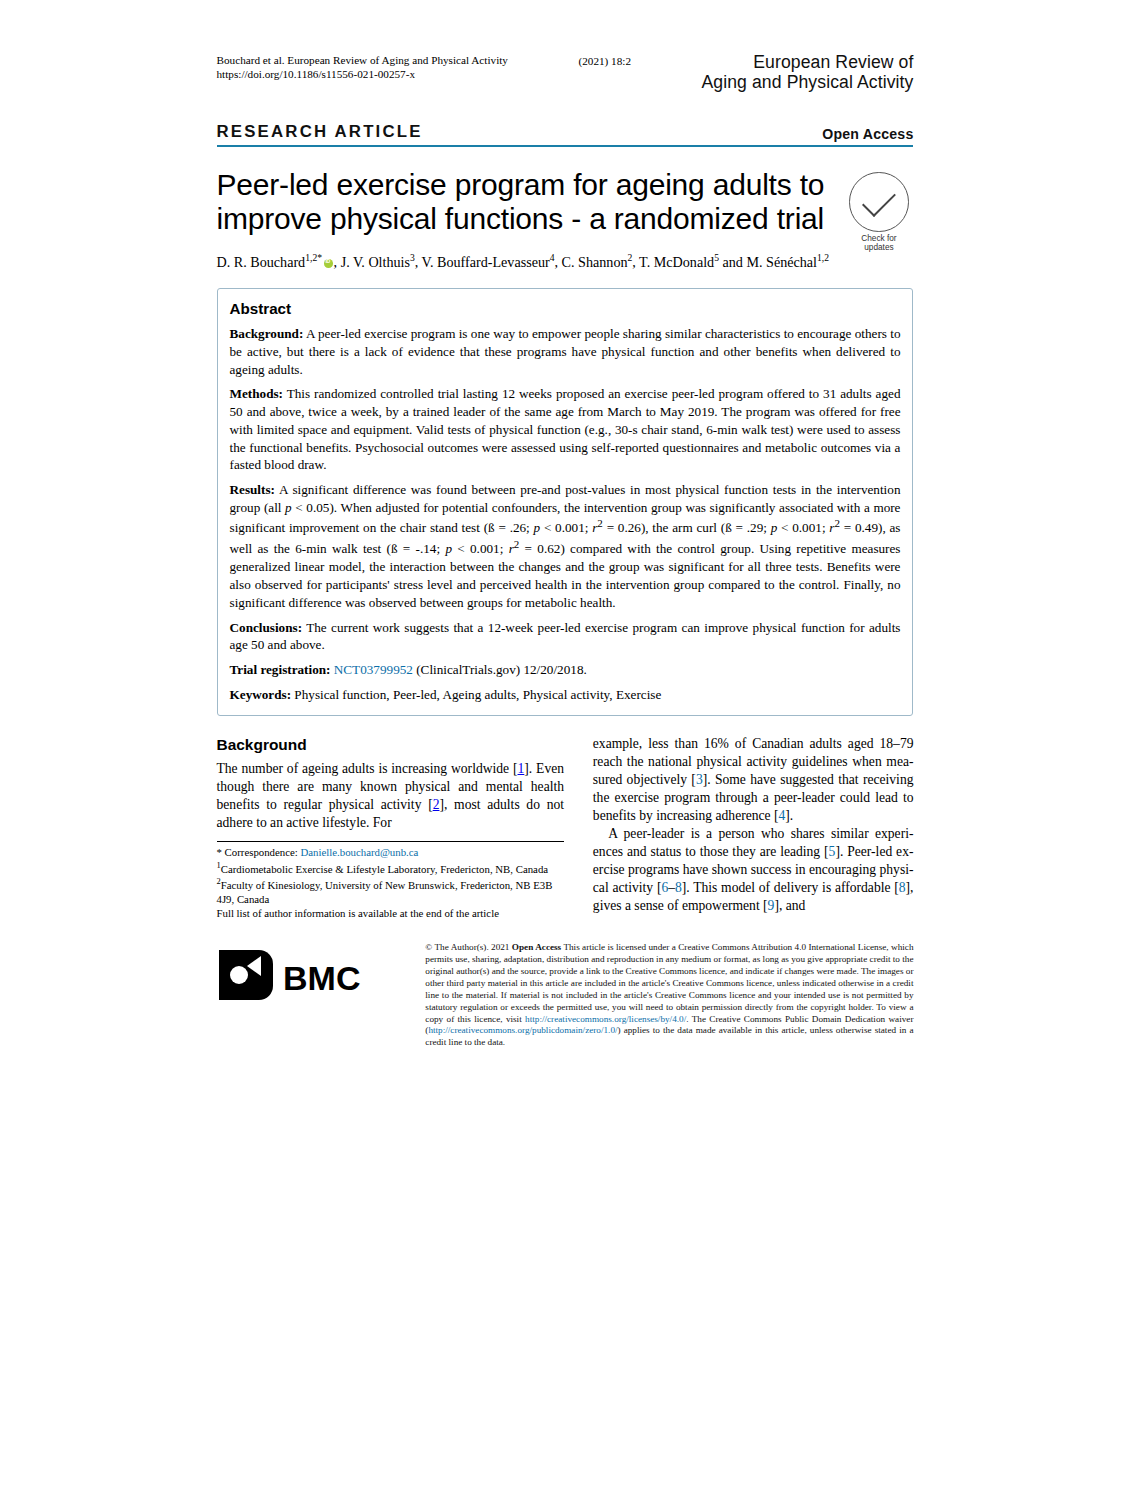Bouchard et al. European Review of Aging and Physical Activity https://doi.org/10.1186/s11556-021-00257-x
(2021) 18:2
European Review of Aging and Physical Activity
RESEARCH ARTICLE
Open Access
Peer-led exercise program for ageing adults to improve physical functions - a randomized trial
Check for
updates
D. R. Bouchard1,2* , J. V. Olthuis3, V. Bouffard-Levasseur4, C. Shannon2, T. McDonald5 and M. Sénéchal1,2
Abstract
Background: A peer-led exercise program is one way to empower people sharing similar characteristics to encourage others to be active, but there is a lack of evidence that these programs have physical function and other benefits when delivered to ageing adults.
Methods: This randomized controlled trial lasting 12 weeks proposed an exercise peer-led program offered to 31 adults aged 50 and above, twice a week, by a trained leader of the same age from March to May 2019. The program was offered for free with limited space and equipment. Valid tests of physical function (e.g., 30-s chair stand, 6-min walk test) were used to assess the functional benefits. Psychosocial outcomes were assessed using self-reported questionnaires and metabolic outcomes via a fasted blood draw.
Results: A significant difference was found between pre-and post-values in most physical function tests in the intervention group (all p < 0.05). When adjusted for potential confounders, the intervention group was significantly associated with a more significant improvement on the chair stand test (ß = .26; p < 0.001; r2 = 0.26), the arm curl (ß = .29; p < 0.001; r2 = 0.49), as well as the 6-min walk test (ß = -.14; p < 0.001; r2 = 0.62) compared with the control group. Using repetitive measures generalized linear model, the interaction between the changes and the group was significant for all three tests. Benefits were also observed for participants' stress level and perceived health in the intervention group compared to the control. Finally, no significant difference was observed between groups for metabolic health.
Conclusions: The current work suggests that a 12-week peer-led exercise program can improve physical function for adults age 50 and above.
Trial registration: NCT03799952 (ClinicalTrials.gov) 12/20/2018.
Keywords: Physical function, Peer-led, Ageing adults, Physical activity, Exercise
Background
The number of ageing adults is increasing worldwide [1]. Even though there are many known physical and mental health benefits to regular physical activity [2], most adults do not adhere to an active lifestyle. For
* Correspondence: Danielle.bouchard@unb.ca
1Cardiometabolic Exercise & Lifestyle Laboratory, Fredericton, NB, Canada
2Faculty of Kinesiology, University of New Brunswick, Fredericton, NB E3B 4J9, Canada
Full list of author information is available at the end of the article
example, less than 16% of Canadian adults aged 18–79 reach the national physical activity guidelines when measured objectively [3]. Some have suggested that receiving the exercise program through a peer-leader could lead to benefits by increasing adherence [4].
A peer-leader is a person who shares similar experiences and status to those they are leading [5]. Peer-led exercise programs have shown success in encouraging physical activity [6–8]. This model of delivery is affordable [8], gives a sense of empowerment [9], and
BMC
© The Author(s). 2021 Open Access This article is licensed under a Creative Commons Attribution 4.0 International License, which permits use, sharing, adaptation, distribution and reproduction in any medium or format, as long as you give appropriate credit to the original author(s) and the source, provide a link to the Creative Commons licence, and indicate if changes were made. The images or other third party material in this article are included in the article's Creative Commons licence, unless indicated otherwise in a credit line to the material. If material is not included in the article's Creative Commons licence and your intended use is not permitted by statutory regulation or exceeds the permitted use, you will need to obtain permission directly from the copyright holder. To view a copy of this licence, visit http://creativecommons.org/licenses/by/4.0/. The Creative Commons Public Domain Dedication waiver (http://creativecommons.org/publicdomain/zero/1.0/) applies to the data made available in this article, unless otherwise stated in a credit line to the data.